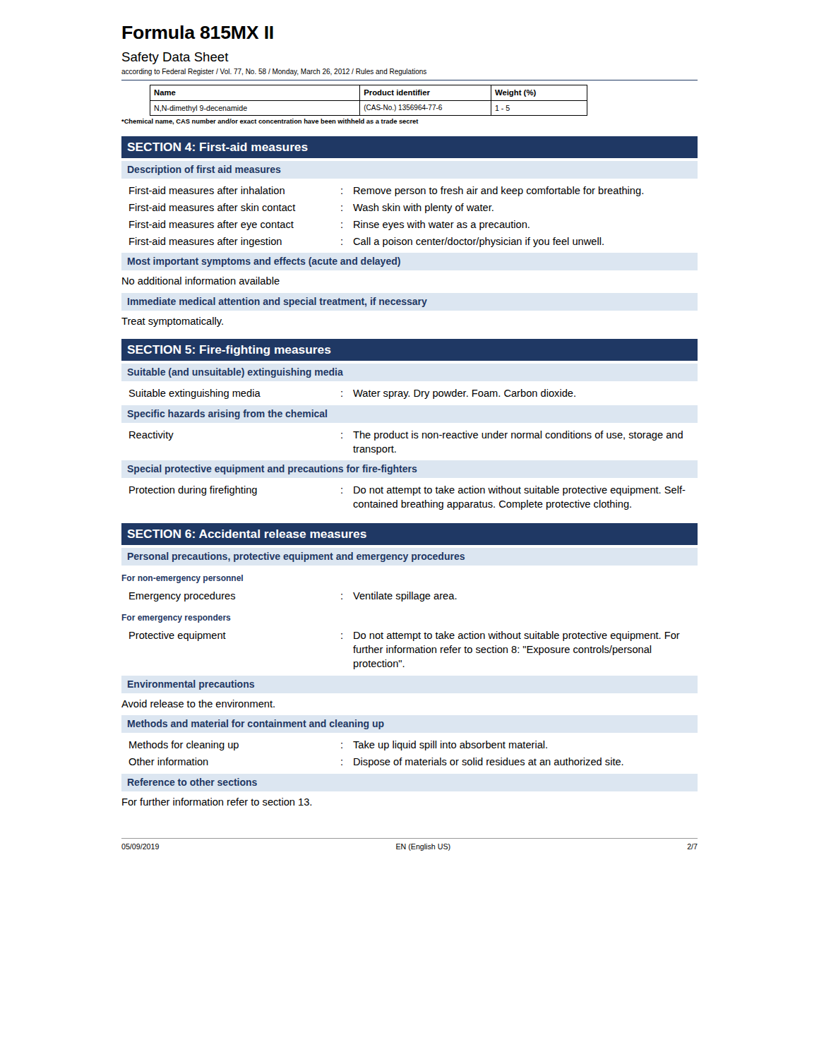Formula 815MX II
Safety Data Sheet
according to Federal Register / Vol. 77, No. 58 / Monday, March 26, 2012 / Rules and Regulations
| Name | Product identifier | Weight (%) |
| --- | --- | --- |
| N,N-dimethyl 9-decenamide | (CAS-No.) 1356964-77-6 | 1 - 5 |
*Chemical name, CAS number and/or exact concentration have been withheld as a trade secret
SECTION 4: First-aid measures
Description of first aid measures
| First-aid measures after inhalation | : | Remove person to fresh air and keep comfortable for breathing. |
| First-aid measures after skin contact | : | Wash skin with plenty of water. |
| First-aid measures after eye contact | : | Rinse eyes with water as a precaution. |
| First-aid measures after ingestion | : | Call a poison center/doctor/physician if you feel unwell. |
Most important symptoms and effects (acute and delayed)
No additional information available
Immediate medical attention and special treatment, if necessary
Treat symptomatically.
SECTION 5: Fire-fighting measures
Suitable (and unsuitable) extinguishing media
| Suitable extinguishing media | : | Water spray. Dry powder. Foam. Carbon dioxide. |
Specific hazards arising from the chemical
| Reactivity | : | The product is non-reactive under normal conditions of use, storage and transport. |
Special protective equipment and precautions for fire-fighters
| Protection during firefighting | : | Do not attempt to take action without suitable protective equipment. Self-contained breathing apparatus. Complete protective clothing. |
SECTION 6: Accidental release measures
Personal precautions, protective equipment and emergency procedures
For non-emergency personnel
| Emergency procedures | : | Ventilate spillage area. |
For emergency responders
| Protective equipment | : | Do not attempt to take action without suitable protective equipment. For further information refer to section 8: "Exposure controls/personal protection". |
Environmental precautions
Avoid release to the environment.
Methods and material for containment and cleaning up
| Methods for cleaning up | : | Take up liquid spill into absorbent material. |
| Other information | : | Dispose of materials or solid residues at an authorized site. |
Reference to other sections
For further information refer to section 13.
05/09/2019 EN (English US) 2/7